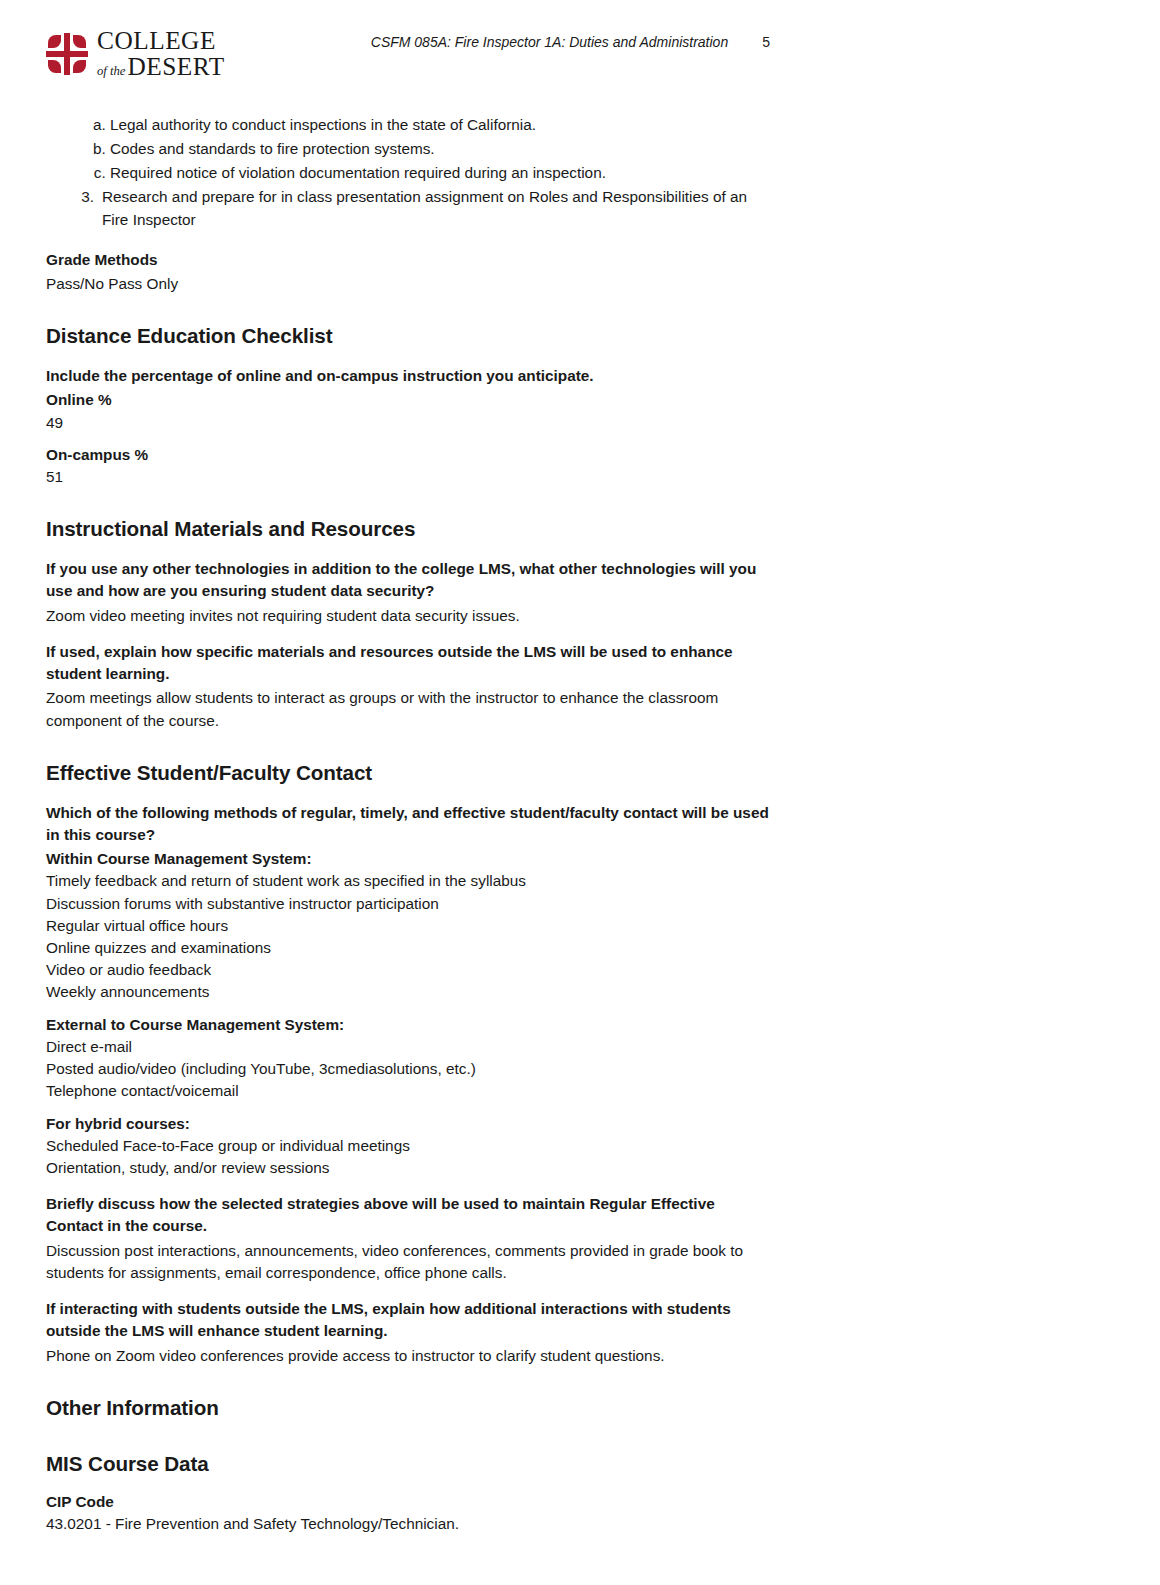COLLEGE of the DESERT
CSFM 085A: Fire Inspector 1A: Duties and Administration 5
Legal authority to conduct inspections in the state of California.
Codes and standards to fire protection systems.
Required notice of violation documentation required during an inspection.
3. Research and prepare for in class presentation assignment on Roles and Responsibilities of an Fire Inspector
Grade Methods
Pass/No Pass Only
Distance Education Checklist
Include the percentage of online and on-campus instruction you anticipate.
Online %
49
On-campus %
51
Instructional Materials and Resources
If you use any other technologies in addition to the college LMS, what other technologies will you use and how are you ensuring student data security?
Zoom video meeting invites not requiring student data security issues.
If used, explain how specific materials and resources outside the LMS will be used to enhance student learning.
Zoom meetings allow students to interact as groups or with the instructor to enhance the classroom component of the course.
Effective Student/Faculty Contact
Which of the following methods of regular, timely, and effective student/faculty contact will be used in this course?
Within Course Management System:
Timely feedback and return of student work as specified in the syllabus
Discussion forums with substantive instructor participation
Regular virtual office hours
Online quizzes and examinations
Video or audio feedback
Weekly announcements
External to Course Management System:
Direct e-mail
Posted audio/video (including YouTube, 3cmediasolutions, etc.)
Telephone contact/voicemail
For hybrid courses:
Scheduled Face-to-Face group or individual meetings
Orientation, study, and/or review sessions
Briefly discuss how the selected strategies above will be used to maintain Regular Effective Contact in the course.
Discussion post interactions, announcements, video conferences, comments provided in grade book to students for assignments, email correspondence, office phone calls.
If interacting with students outside the LMS, explain how additional interactions with students outside the LMS will enhance student learning.
Phone on Zoom video conferences provide access to instructor to clarify student questions.
Other Information
MIS Course Data
CIP Code
43.0201 - Fire Prevention and Safety Technology/Technician.